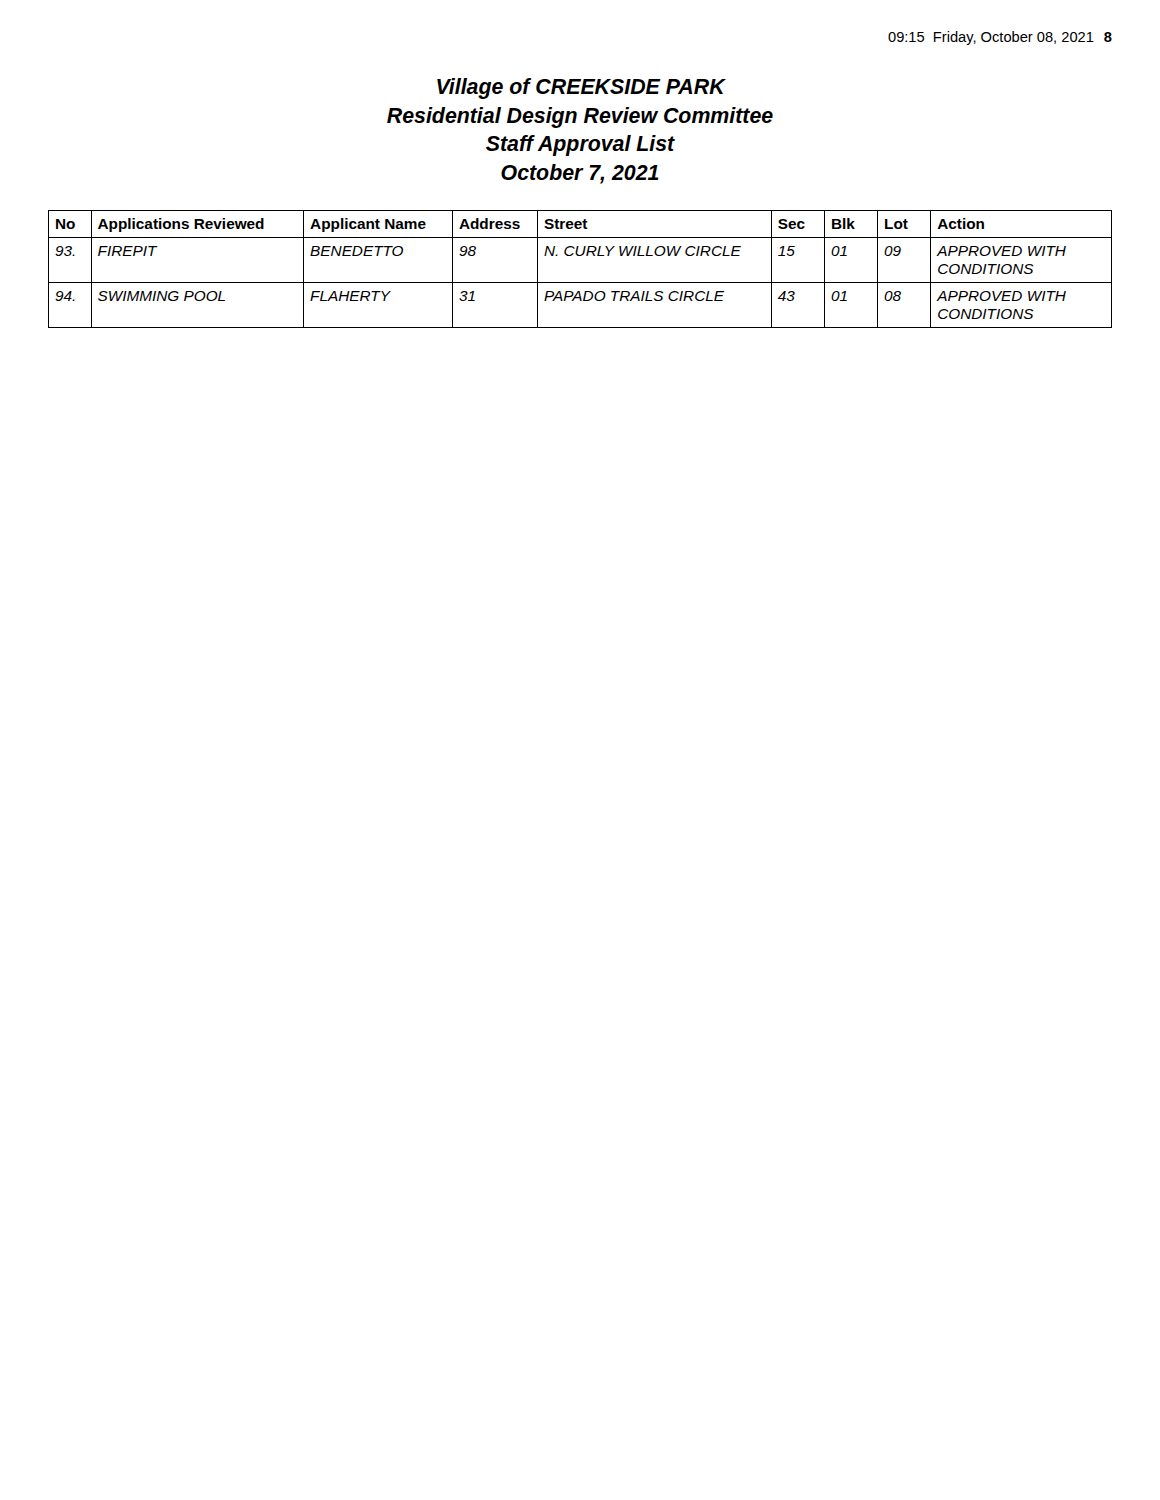09:15 Friday, October 08, 20218
Village of CREEKSIDE PARK
Residential Design Review Committee
Staff Approval List
October 7, 2021
| No | Applications Reviewed | Applicant Name | Address | Street | Sec | Blk | Lot | Action |
| --- | --- | --- | --- | --- | --- | --- | --- | --- |
| 93. | FIREPIT | BENEDETTO | 98 | N. CURLY WILLOW CIRCLE | 15 | 01 | 09 | APPROVED WITH CONDITIONS |
| 94. | SWIMMING POOL | FLAHERTY | 31 | PAPADO TRAILS CIRCLE | 43 | 01 | 08 | APPROVED WITH CONDITIONS |